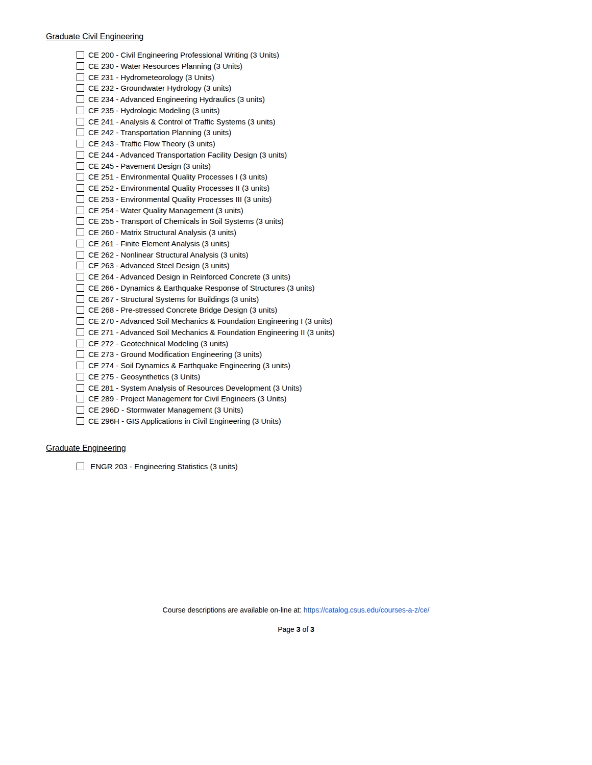Graduate Civil Engineering
CE 200 - Civil Engineering Professional Writing (3 Units)
CE 230 - Water Resources Planning (3 Units)
CE 231 - Hydrometeorology (3 Units)
CE 232 - Groundwater Hydrology (3 units)
CE 234 - Advanced Engineering Hydraulics (3 units)
CE 235 - Hydrologic Modeling (3 units)
CE 241 - Analysis & Control of Traffic Systems (3 units)
CE 242 - Transportation Planning (3 units)
CE 243 - Traffic Flow Theory (3 units)
CE 244 - Advanced Transportation Facility Design (3 units)
CE 245 - Pavement Design (3 units)
CE 251 - Environmental Quality Processes I (3 units)
CE 252 - Environmental Quality Processes II (3 units)
CE 253 - Environmental Quality Processes III (3 units)
CE 254 - Water Quality Management (3 units)
CE 255 - Transport of Chemicals in Soil Systems (3 units)
CE 260 - Matrix Structural Analysis (3 units)
CE 261 - Finite Element Analysis (3 units)
CE 262 - Nonlinear Structural Analysis (3 units)
CE 263 - Advanced Steel Design (3 units)
CE 264 - Advanced Design in Reinforced Concrete (3 units)
CE 266 - Dynamics & Earthquake Response of Structures (3 units)
CE 267 - Structural Systems for Buildings (3 units)
CE 268 - Pre-stressed Concrete Bridge Design (3 units)
CE 270 - Advanced Soil Mechanics & Foundation Engineering I (3 units)
CE 271 - Advanced Soil Mechanics & Foundation Engineering II (3 units)
CE 272 - Geotechnical Modeling (3 units)
CE 273 - Ground Modification Engineering (3 units)
CE 274 - Soil Dynamics & Earthquake Engineering (3 units)
CE 275 - Geosynthetics (3 Units)
CE 281 - System Analysis of Resources Development (3 Units)
CE 289 - Project Management for Civil Engineers (3 Units)
CE 296D - Stormwater Management (3 Units)
CE 296H - GIS Applications in Civil Engineering (3 Units)
Graduate Engineering
ENGR 203 - Engineering Statistics (3 units)
Course descriptions are available on-line at: https://catalog.csus.edu/courses-a-z/ce/
Page 3 of 3